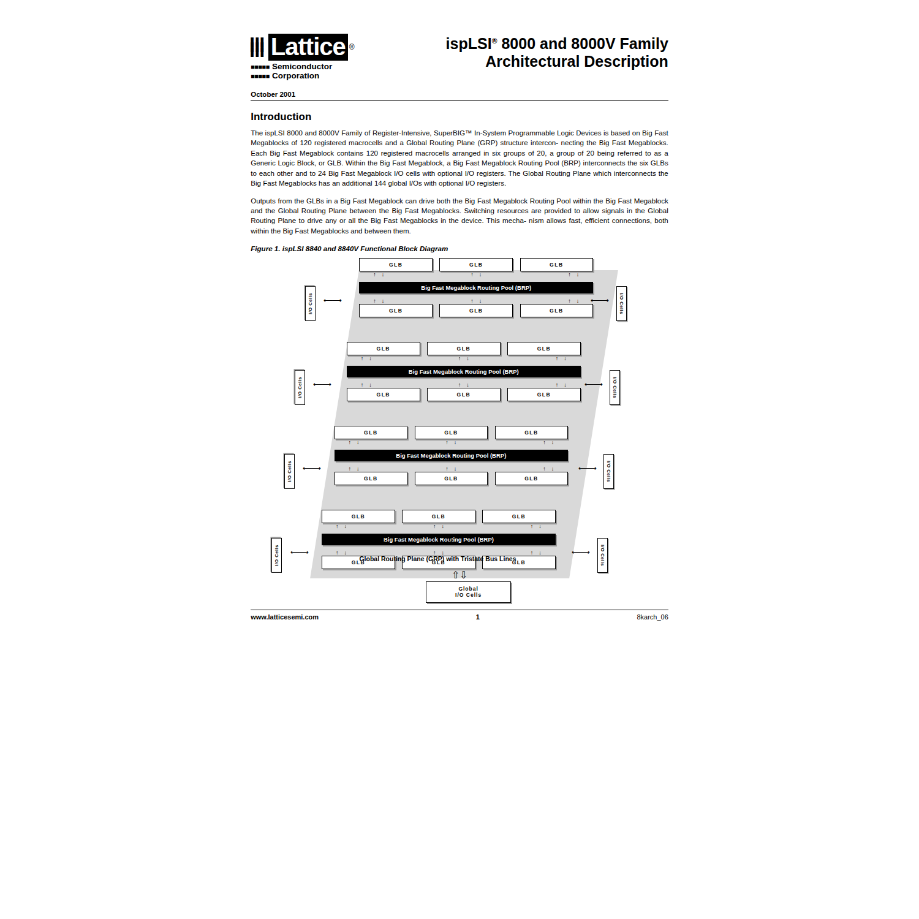▌▌▌ ▌▌▌ ▌▌▌ Lattice®
■■■■■Semiconductor
■■■■■Corporation
ispLSI® 8000 and 8000V Family
Architectural Description
October 2001
Introduction
The ispLSI 8000 and 8000V Family of Register-Intensive, SuperBIG™ In-System Programmable Logic Devices is based on Big Fast Megablocks of 120 registered macrocells and a Global Routing Plane (GRP) structure intercon- necting the Big Fast Megablocks. Each Big Fast Megablock contains 120 registered macrocells arranged in six groups of 20, a group of 20 being referred to as a Generic Logic Block, or GLB. Within the Big Fast Megablock, a Big Fast Megablock Routing Pool (BRP) interconnects the six GLBs to each other and to 24 Big Fast Megablock I/O cells with optional I/O registers. The Global Routing Plane which interconnects the Big Fast Megablocks has an additional 144 global I/Os with optional I/O registers.
Outputs from the GLBs in a Big Fast Megablock can drive both the Big Fast Megablock Routing Pool within the Big Fast Megablock and the Global Routing Plane between the Big Fast Megablocks. Switching resources are provided to allow signals in the Global Routing Plane to drive any or all the Big Fast Megablocks in the device. This mecha- nism allows fast, efficient connections, both within the Big Fast Megablocks and between them.
Figure 1. ispLSI 8840 and 8840V Functional Block Diagram
GLB
GLB
GLB
↑↓
↑↓
↑↓
Big Fast Megablock Routing Pool (BRP)
↑↓
↑↓
↑↓
GLB
GLB
GLB
I/O Cells
⟵⟶
I/O Cells
⟵⟶
GLB
GLB
GLB
↑↓
↑↓
↑↓
Big Fast Megablock Routing Pool (BRP)
↑↓
↑↓
↑↓
GLB
GLB
GLB
I/O Cells
⟵⟶
I/O Cells
⟵⟶
GLB
GLB
GLB
↑↓
↑↓
↑↓
Big Fast Megablock Routing Pool (BRP)
↑↓
↑↓
↑↓
GLB
GLB
GLB
I/O Cells
⟵⟶
I/O Cells
⟵⟶
GLB
GLB
GLB
↑↓
↑↓
↑↓
Big Fast Megablock Routing Pool (BRP)
↑↓
↑↓
↑↓
GLB
GLB
GLB
I/O Cells
⟵⟶
I/O Cells
⟵⟶
⇩⇩⇩
Global Routing Plane (GRP) with Tristate Bus Lines
⇧⇩
Global
I/O Cells
www.latticesemi.com
1
8karch_06